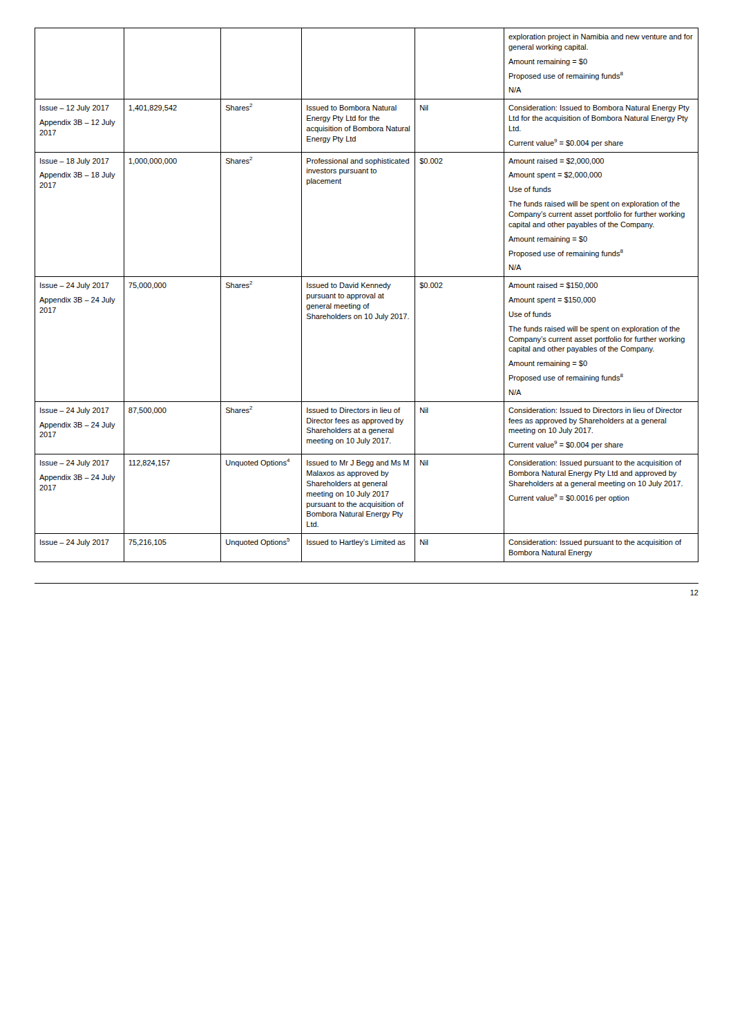| | | | | | exploration project in Namibia and new venture and for general working capital. Amount remaining = $0 Proposed use of remaining funds 8 N/A |
| Issue – 12 July 2017 Appendix 3B – 12 July 2017 | 1,401,829,542 | Shares 2 | Issued to Bombora Natural Energy Pty Ltd for the acquisition of Bombora Natural Energy Pty Ltd | Nil | Consideration: Issued to Bombora Natural Energy Pty Ltd for the acquisition of Bombora Natural Energy Pty Ltd. Current value 9 = $0.004 per share |
| Issue – 18 July 2017 Appendix 3B – 18 July 2017 | 1,000,000,000 | Shares 2 | Professional and sophisticated investors pursuant to placement | $0.002 | Amount raised = $2,000,000 Amount spent = $2,000,000 Use of funds The funds raised will be spent on exploration of the Company’s current asset portfolio for further working capital and other payables of the Company. Amount remaining = $0 Proposed use of remaining funds 8 N/A |
| Issue – 24 July 2017 Appendix 3B – 24 July 2017 | 75,000,000 | Shares 2 | Issued to David Kennedy pursuant to approval at general meeting of Shareholders on 10 July 2017. | $0.002 | Amount raised = $150,000 Amount spent = $150,000 Use of funds The funds raised will be spent on exploration of the Company’s current asset portfolio for further working capital and other payables of the Company. Amount remaining = $0 Proposed use of remaining funds 8 N/A |
| Issue – 24 July 2017 Appendix 3B – 24 July 2017 | 87,500,000 | Shares 2 | Issued to Directors in lieu of Director fees as approved by Shareholders at a general meeting on 10 July 2017. | Nil | Consideration: Issued to Directors in lieu of Director fees as approved by Shareholders at a general meeting on 10 July 2017. Current value 9 = $0.004 per share |
| Issue – 24 July 2017 Appendix 3B – 24 July 2017 | 112,824,157 | Unquoted Options 4 | Issued to Mr J Begg and Ms M Malaxos as approved by Shareholders at general meeting on 10 July 2017 pursuant to the acquisition of Bombora Natural Energy Pty Ltd. | Nil | Consideration: Issued pursuant to the acquisition of Bombora Natural Energy Pty Ltd and approved by Shareholders at a general meeting on 10 July 2017. Current value 9 = $0.0016 per option |
| Issue – 24 July 2017 | 75,216,105 | Unquoted Options 5 | Issued to Hartley’s Limited as | Nil | Consideration: Issued pursuant to the acquisition of Bombora Natural Energy |
12